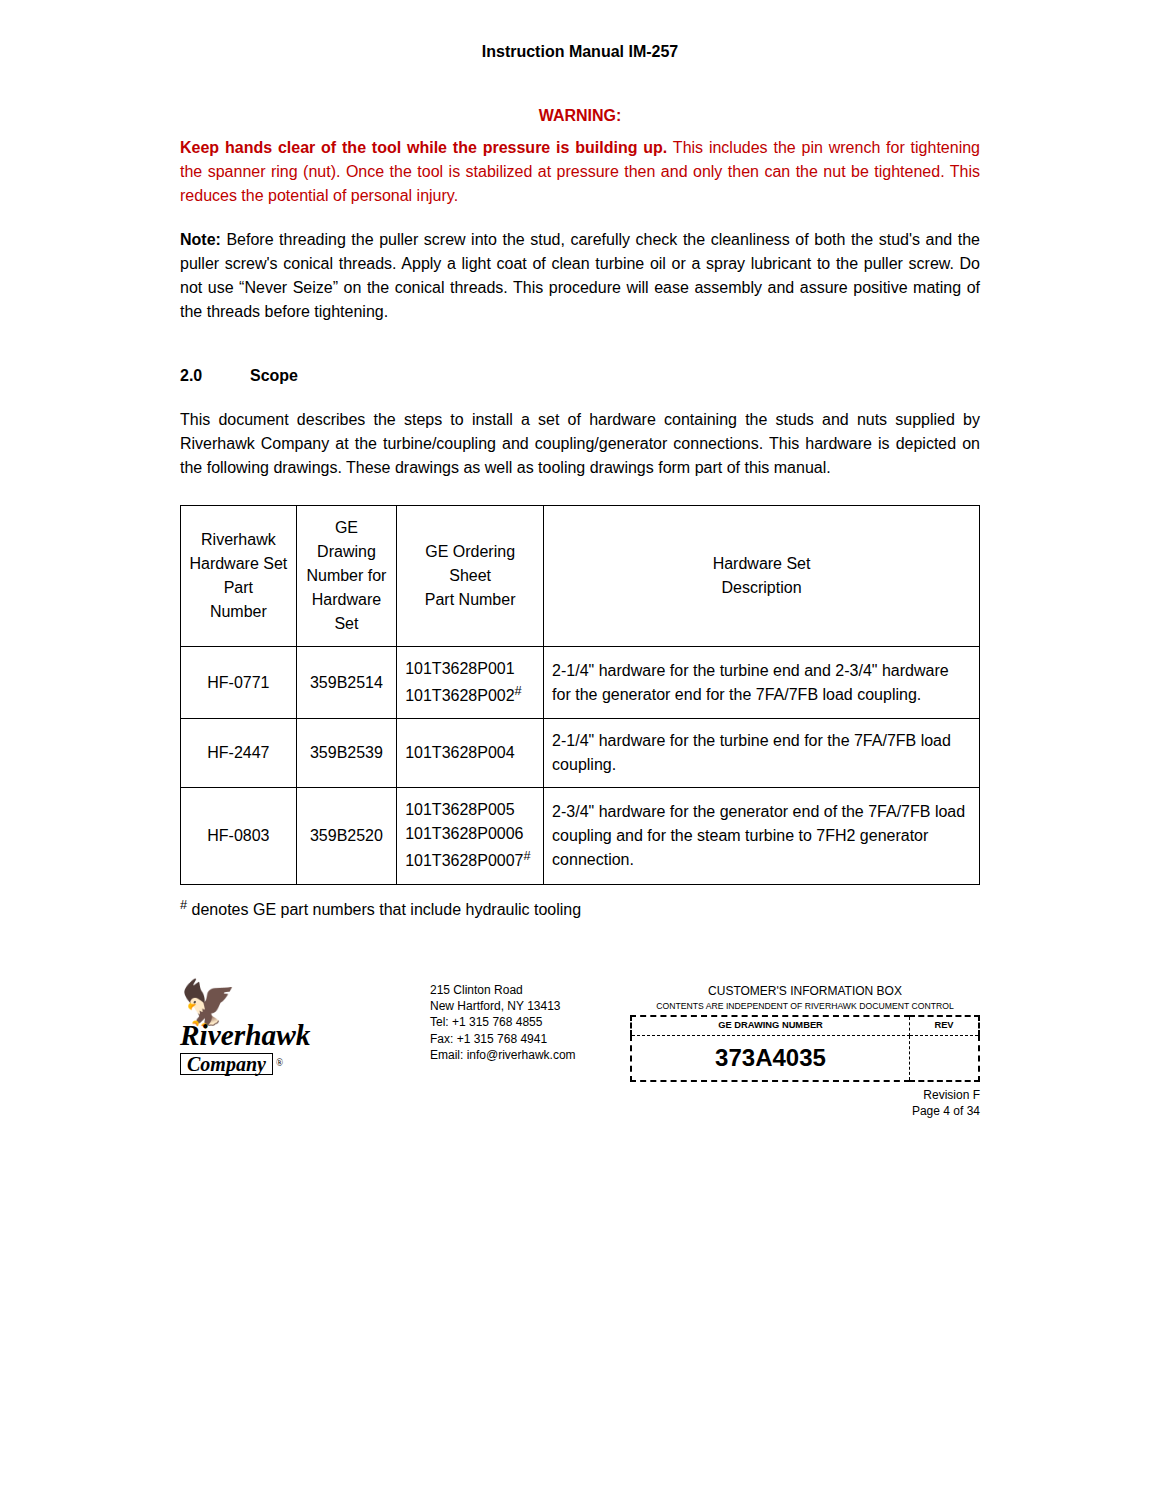Instruction Manual IM-257
WARNING:
Keep hands clear of the tool while the pressure is building up. This includes the pin wrench for tightening the spanner ring (nut). Once the tool is stabilized at pressure then and only then can the nut be tightened. This reduces the potential of personal injury.
Note: Before threading the puller screw into the stud, carefully check the cleanliness of both the stud's and the puller screw's conical threads. Apply a light coat of clean turbine oil or a spray lubricant to the puller screw. Do not use “Never Seize” on the conical threads. This procedure will ease assembly and assure positive mating of the threads before tightening.
2.0 Scope
This document describes the steps to install a set of hardware containing the studs and nuts supplied by Riverhawk Company at the turbine/coupling and coupling/generator connections. This hardware is depicted on the following drawings. These drawings as well as tooling drawings form part of this manual.
| Riverhawk Hardware Set Part Number | GE Drawing Number for Hardware Set | GE Ordering Sheet Part Number | Hardware Set Description |
| --- | --- | --- | --- |
| HF-0771 | 359B2514 | 101T3628P001 101T3628P002 # | 2-1/4" hardware for the turbine end and 2-3/4" hardware for the generator end for the 7FA/7FB load coupling. |
| HF-2447 | 359B2539 | 101T3628P004 | 2-1/4" hardware for the turbine end for the 7FA/7FB load coupling. |
| HF-0803 | 359B2520 | 101T3628P005 101T3628P0006 101T3628P0007 # | 2-3/4" hardware for the generator end of the 7FA/7FB load coupling and for the steam turbine to 7FH2 generator connection. |
# denotes GE part numbers that include hydraulic tooling
| 🦅 Riverhawk Company ® | 215 Clinton Road New Hartford, NY 13413 Tel: +1 315 768 4855 Fax: +1 315 768 4941 Email: info@riverhawk.com | CUSTOMER'S INFORMATION BOX CONTENTS ARE INDEPENDENT OF RIVERHAWK DOCUMENT CONTROL / GE DRAWING NUMBER / REV / / --- / --- / / 373A4035 / / Revision F Page 4 of 34 |